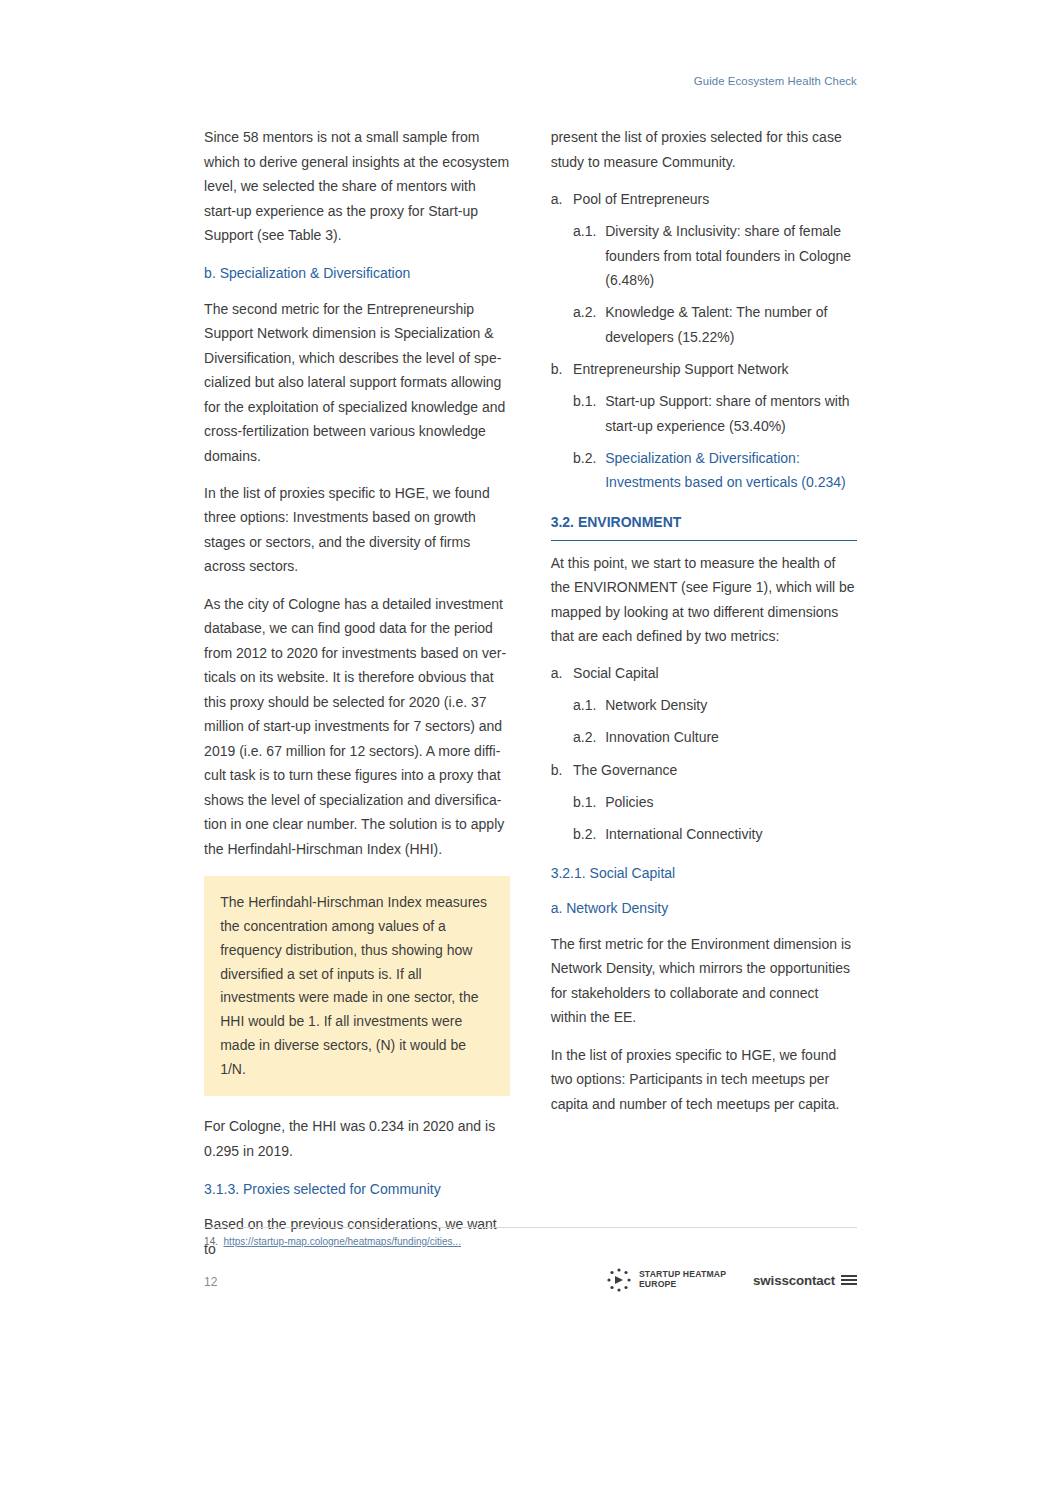Guide Ecosystem Health Check
Since 58 mentors is not a small sample from which to derive general insights at the ecosystem level, we selected the share of mentors with start-up experience as the proxy for Start-up Support (see Table 3).
b. Specialization & Diversification
The second metric for the Entrepreneurship Support Network dimension is Specialization & Diversification, which describes the level of specialized but also lateral support formats allowing for the exploitation of specialized knowledge and cross-fertilization between various knowledge domains.
In the list of proxies specific to HGE, we found three options: Investments based on growth stages or sectors, and the diversity of firms across sectors.
As the city of Cologne has a detailed investment database, we can find good data for the period from 2012 to 2020 for investments based on verticals on its website. It is therefore obvious that this proxy should be selected for 2020 (i.e. 37 million of start-up investments for 7 sectors) and 2019 (i.e. 67 million for 12 sectors). A more difficult task is to turn these figures into a proxy that shows the level of specialization and diversification in one clear number. The solution is to apply the Herfindahl-Hirschman Index (HHI).
The Herfindahl-Hirschman Index measures the concentration among values of a frequency distribution, thus showing how diversified a set of inputs is. If all investments were made in one sector, the HHI would be 1. If all investments were made in diverse sectors, (N) it would be 1/N.
For Cologne, the HHI was 0.234 in 2020 and is 0.295 in 2019.
3.1.3. Proxies selected for Community
Based on the previous considerations, we want to
present the list of proxies selected for this case study to measure Community.
a.
Pool of Entrepreneurs
a.1.
Diversity & Inclusivity: share of female founders from total founders in Cologne (6.48%)
a.2.
Knowledge & Talent: The number of developers (15.22%)
b.
Entrepreneurship Support Network
b.1.
Start-up Support: share of mentors with start-up experience (53.40%)
b.2.
Specialization & Diversification: Investments based on verticals (0.234)
3.2. ENVIRONMENT
At this point, we start to measure the health of the ENVIRONMENT (see Figure 1), which will be mapped by looking at two different dimensions that are each defined by two metrics:
a.
Social Capital
a.1.
Network Density
a.2.
Innovation Culture
b.
The Governance
b.1.
Policies
b.2.
International Connectivity
3.2.1. Social Capital
a. Network Density
The first metric for the Environment dimension is Network Density, which mirrors the opportunities for stakeholders to collaborate and connect within the EE.
In the list of proxies specific to HGE, we found two options: Participants in tech meetups per capita and number of tech meetups per capita.
14. https://startup-map.cologne/heatmaps/funding/cities...
12
STARTUP HEATMAP
EUROPE
swisscontact